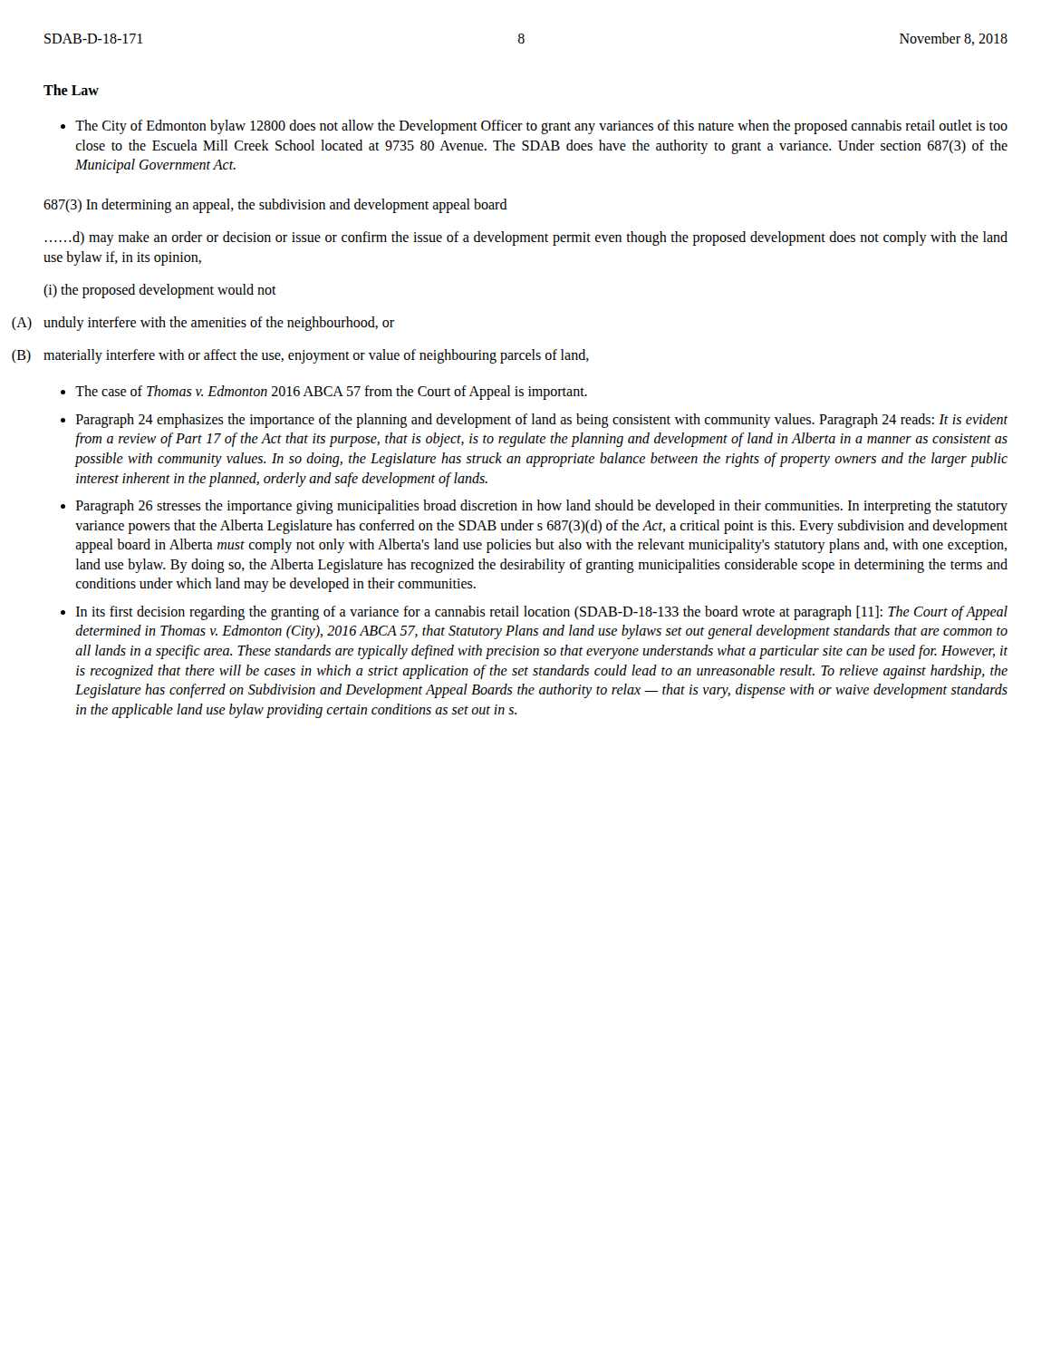SDAB-D-18-171 8 November 8, 2018
The Law
The City of Edmonton bylaw 12800 does not allow the Development Officer to grant any variances of this nature when the proposed cannabis retail outlet is too close to the Escuela Mill Creek School located at 9735 80 Avenue. The SDAB does have the authority to grant a variance. Under section 687(3) of the Municipal Government Act.
687(3) In determining an appeal, the subdivision and development appeal board
……d) may make an order or decision or issue or confirm the issue of a development permit even though the proposed development does not comply with the land use bylaw if, in its opinion,
(i) the proposed development would not
(A) unduly interfere with the amenities of the neighbourhood, or
(B) materially interfere with or affect the use, enjoyment or value of neighbouring parcels of land,
The case of Thomas v. Edmonton 2016 ABCA 57 from the Court of Appeal is important.
Paragraph 24 emphasizes the importance of the planning and development of land as being consistent with community values. Paragraph 24 reads: It is evident from a review of Part 17 of the Act that its purpose, that is object, is to regulate the planning and development of land in Alberta in a manner as consistent as possible with community values. In so doing, the Legislature has struck an appropriate balance between the rights of property owners and the larger public interest inherent in the planned, orderly and safe development of lands.
Paragraph 26 stresses the importance giving municipalities broad discretion in how land should be developed in their communities. In interpreting the statutory variance powers that the Alberta Legislature has conferred on the SDAB under s 687(3)(d) of the Act, a critical point is this. Every subdivision and development appeal board in Alberta must comply not only with Alberta's land use policies but also with the relevant municipality's statutory plans and, with one exception, land use bylaw. By doing so, the Alberta Legislature has recognized the desirability of granting municipalities considerable scope in determining the terms and conditions under which land may be developed in their communities.
In its first decision regarding the granting of a variance for a cannabis retail location (SDAB-D-18-133 the board wrote at paragraph [11]: The Court of Appeal determined in Thomas v. Edmonton (City), 2016 ABCA 57, that Statutory Plans and land use bylaws set out general development standards that are common to all lands in a specific area. These standards are typically defined with precision so that everyone understands what a particular site can be used for. However, it is recognized that there will be cases in which a strict application of the set standards could lead to an unreasonable result. To relieve against hardship, the Legislature has conferred on Subdivision and Development Appeal Boards the authority to relax — that is vary, dispense with or waive development standards in the applicable land use bylaw providing certain conditions as set out in s.